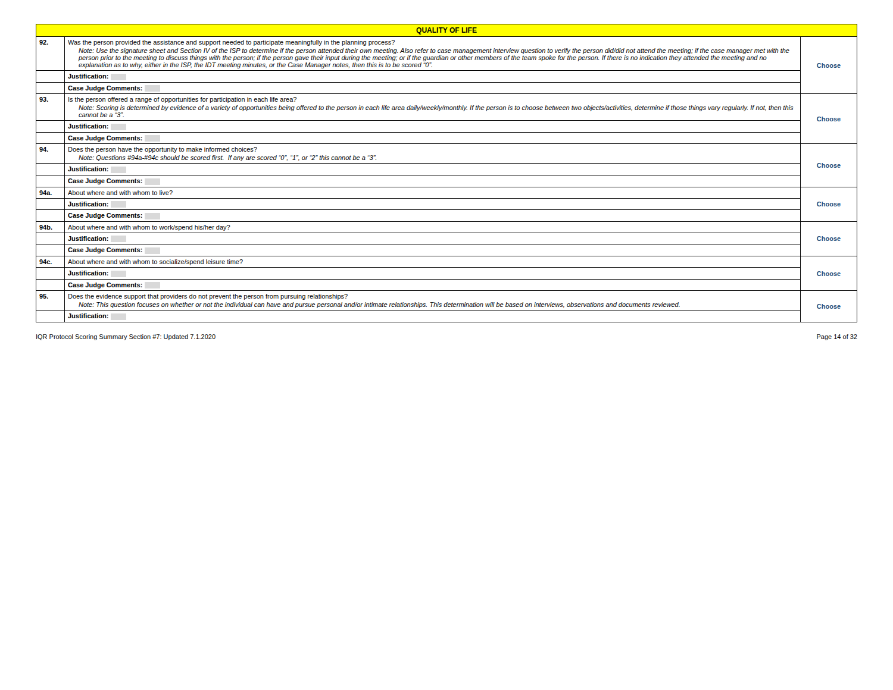| QUALITY OF LIFE |
| 92. | Was the person provided the assistance and support needed to participate meaningfully in the planning process? Note: Use the signature sheet and Section IV of the ISP to determine if the person attended their own meeting. Also refer to case management interview question to verify the person did/did not attend the meeting; if the case manager met with the person prior to the meeting to discuss things with the person; if the person gave their input during the meeting; or if the guardian or other members of the team spoke for the person. If there is no indication they attended the meeting and no explanation as to why, either in the ISP, the IDT meeting minutes, or the Case Manager notes, then this is to be scored “0”. | Choose |
| | Justification: |
| | Case Judge Comments: |
| 93. | Is the person offered a range of opportunities for participation in each life area? Note: Scoring is determined by evidence of a variety of opportunities being offered to the person in each life area daily/weekly/monthly. If the person is to choose between two objects/activities, determine if those things vary regularly. If not, then this cannot be a “3”. | Choose |
| | Justification: |
| | Case Judge Comments: |
| 94. | Does the person have the opportunity to make informed choices? Note: Questions #94a-#94c should be scored first. If any are scored “0”, “1”, or “2” this cannot be a “3”. | Choose |
| | Justification: |
| | Case Judge Comments: |
| 94a. | About where and with whom to live? | Choose |
| | Justification: |
| | Case Judge Comments: |
| 94b. | About where and with whom to work/spend his/her day? | Choose |
| | Justification: |
| | Case Judge Comments: |
| 94c. | About where and with whom to socialize/spend leisure time? | Choose |
| | Justification: |
| | Case Judge Comments: |
| 95. | Does the evidence support that providers do not prevent the person from pursuing relationships? Note: This question focuses on whether or not the individual can have and pursue personal and/or intimate relationships. This determination will be based on interviews, observations and documents reviewed. | Choose |
| | Justification: |
IQR Protocol Scoring Summary Section #7: Updated 7.1.2020 Page 14 of 32